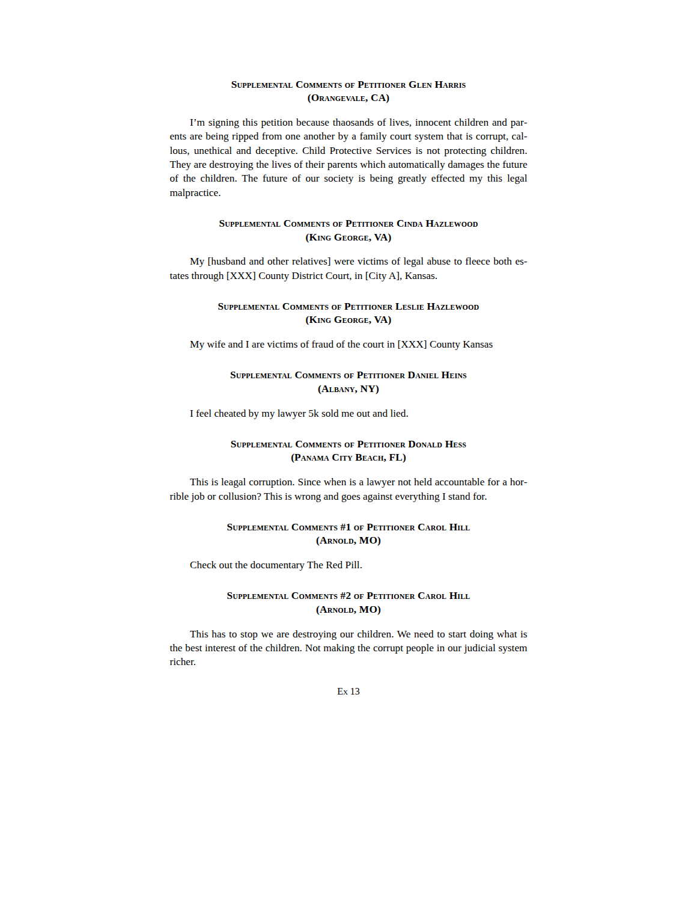Supplemental Comments of Petitioner Glen Harris (Orangevale, CA)
I’m signing this petition because thaosands of lives, innocent children and parents are being ripped from one another by a family court system that is corrupt, callous, unethical and deceptive. Child Protective Services is not protecting children. They are destroying the lives of their parents which automatically damages the future of the children. The future of our society is being greatly effected my this legal malpractice.
Supplemental Comments of Petitioner Cinda Hazlewood (King George, VA)
My [husband and other relatives] were victims of legal abuse to fleece both estates through [XXX] County District Court, in [City A], Kansas.
Supplemental Comments of Petitioner Leslie Hazlewood (King George, VA)
My wife and I are victims of fraud of the court in [XXX] County Kansas
Supplemental Comments of Petitioner Daniel Heins (Albany, NY)
I feel cheated by my lawyer 5k sold me out and lied.
Supplemental Comments of Petitioner Donald Hess (Panama City Beach, FL)
This is leagal corruption. Since when is a lawyer not held accountable for a horrible job or collusion? This is wrong and goes against everything I stand for.
Supplemental Comments #1 of Petitioner Carol Hill (Arnold, MO)
Check out the documentary The Red Pill.
Supplemental Comments #2 of Petitioner Carol Hill (Arnold, MO)
This has to stop we are destroying our children. We need to start doing what is the best interest of the children. Not making the corrupt people in our judicial system richer.
Ex 13